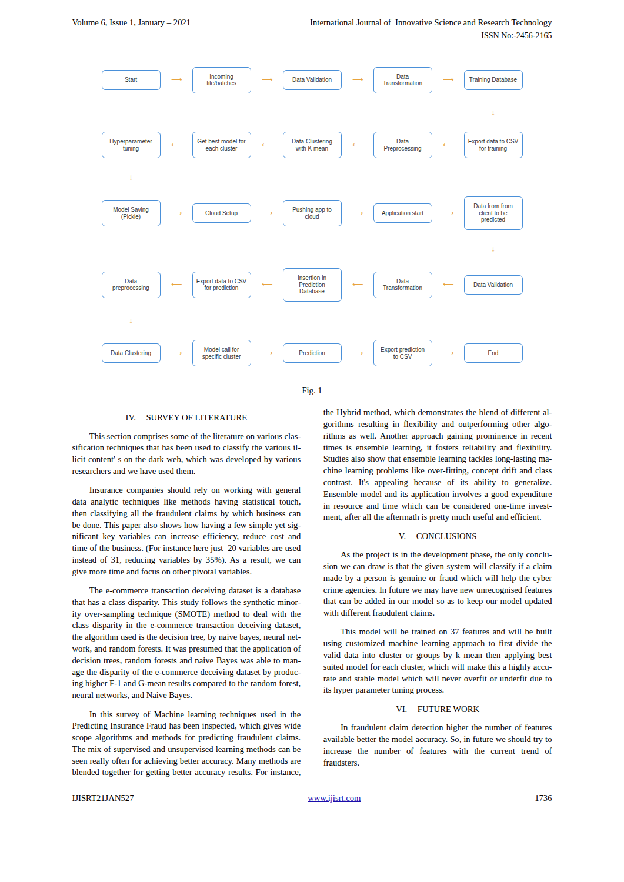Volume 6, Issue 1, January – 2021
International Journal of Innovative Science and Research Technology
ISSN No:-2456-2165
| Start | ⟶ | Incoming file/batches | ⟶ | Data Validation | ⟶ | Data Transformation | ⟶ | Training Database |
| | ↓ |
| Hyperparameter tuning | ⟵ | Get best model for each cluster | ⟵ | Data Clustering with K mean | ⟵ | Data Preprocessing | ⟵ | Export data to CSV for training |
| ↓ | |
| Model Saving (Pickle) | ⟶ | Cloud Setup | ⟶ | Pushing app to cloud | ⟶ | Application start | ⟶ | Data from from client to be predicted |
| | ↓ |
| Data preprocessing | ⟵ | Export data to CSV for prediction | ⟵ | Insertion in Prediction Database | ⟵ | Data Transformation | ⟵ | Data Validation |
| ↓ | |
| Data Clustering | ⟶ | Model call for specific cluster | ⟶ | Prediction | ⟶ | Export prediction to CSV | ⟶ | End |
Fig. 1
IV. SURVEY OF LITERATURE
This section comprises some of the literature on various classification techniques that has been used to classify the various illicit content' s on the dark web, which was developed by various researchers and we have used them.
Insurance companies should rely on working with general data analytic techniques like methods having statistical touch, then classifying all the fraudulent claims by which business can be done. This paper also shows how having a few simple yet significant key variables can increase efficiency, reduce cost and time of the business. (For instance here just 20 variables are used instead of 31, reducing variables by 35%). As a result, we can give more time and focus on other pivotal variables.
The e-commerce transaction deceiving dataset is a database that has a class disparity. This study follows the synthetic minority over-sampling technique (SMOTE) method to deal with the class disparity in the e-commerce transaction deceiving dataset, the algorithm used is the decision tree, by naive bayes, neural network, and random forests. It was presumed that the application of decision trees, random forests and naive Bayes was able to manage the disparity of the e-commerce deceiving dataset by producing higher F-1 and G-mean results compared to the random forest, neural networks, and Naive Bayes.
In this survey of Machine learning techniques used in the Predicting Insurance Fraud has been inspected, which gives wide scope algorithms and methods for predicting fraudulent claims. The mix of supervised and unsupervised learning methods can be seen really often for achieving better accuracy. Many methods are blended together for getting better accuracy results. For instance, the Hybrid method, which demonstrates the blend of different algorithms resulting in flexibility and outperforming other algorithms as well. Another approach gaining prominence in recent times is ensemble learning, it fosters reliability and flexibility. Studies also show that ensemble learning tackles long-lasting machine learning problems like over-fitting, concept drift and class contrast. It's appealing because of its ability to generalize. Ensemble model and its application involves a good expenditure in resource and time which can be considered one-time investment, after all the aftermath is pretty much useful and efficient.
V. CONCLUSIONS
As the project is in the development phase, the only conclusion we can draw is that the given system will classify if a claim made by a person is genuine or fraud which will help the cyber crime agencies. In future we may have new unrecognised features that can be added in our model so as to keep our model updated with different fraudulent claims.
This model will be trained on 37 features and will be built using customized machine learning approach to first divide the valid data into cluster or groups by k mean then applying best suited model for each cluster, which will make this a highly accurate and stable model which will never overfit or underfit due to its hyper parameter tuning process.
VI. FUTURE WORK
In fraudulent claim detection higher the number of features available better the model accuracy. So, in future we should try to increase the number of features with the current trend of fraudsters.
IJISRT21JAN527
www.ijisrt.com
1736